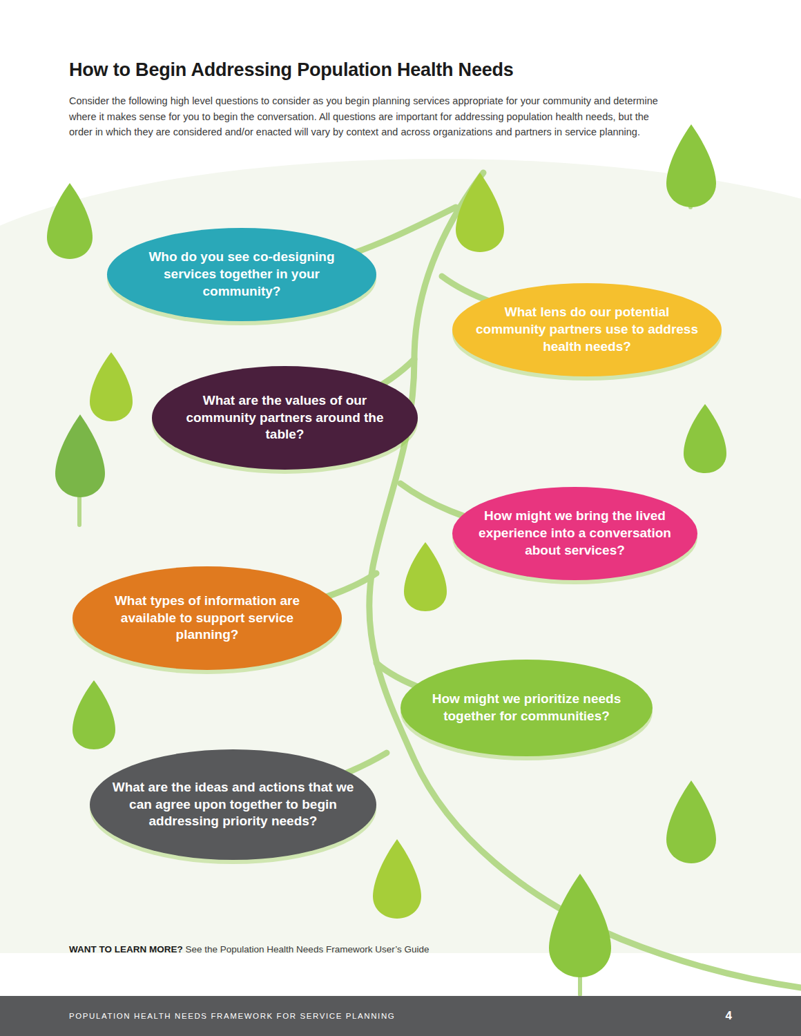How to Begin Addressing Population Health Needs
Consider the following high level questions to consider as you begin planning services appropriate for your community and determine where it makes sense for you to begin the conversation. All questions are important for addressing population health needs, but the order in which they are considered and/or enacted will vary by context and across organizations and partners in service planning.
Who do you see co-designing services together in your community?
What lens do our potential community partners use to address health needs?
What are the values of our community partners around the table?
How might we bring the lived experience into a conversation about services?
What types of information are available to support service planning?
How might we prioritize needs together for communities?
What are the ideas and actions that we can agree upon together to begin addressing priority needs?
WANT TO LEARN MORE? See the Population Health Needs Framework User’s Guide
Population Health Needs Framework for Service Planning
4